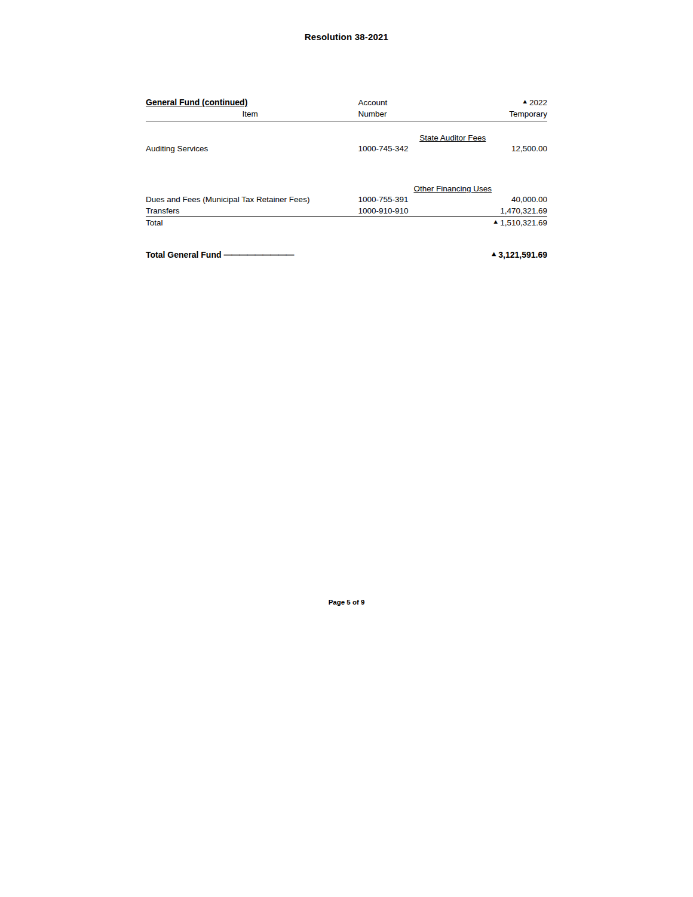Resolution 38-2021
| General Fund (continued) | Account | ▾ 2022 |
| Item | Number | Temporary |
| | State Auditor Fees |
| Auditing Services | 1000-745-342 | 12,500.00 |
| | Other Financing Uses |
| Dues and Fees (Municipal Tax Retainer Fees) | 1000-755-391 | 40,000.00 |
| Transfers | 1000-910-910 | 1,470,321.69 |
| Total | | ▾ 1,510,321.69 |
| Total General Fund ————————— | | ▾ 3,121,591.69 |
Page 5 of 9